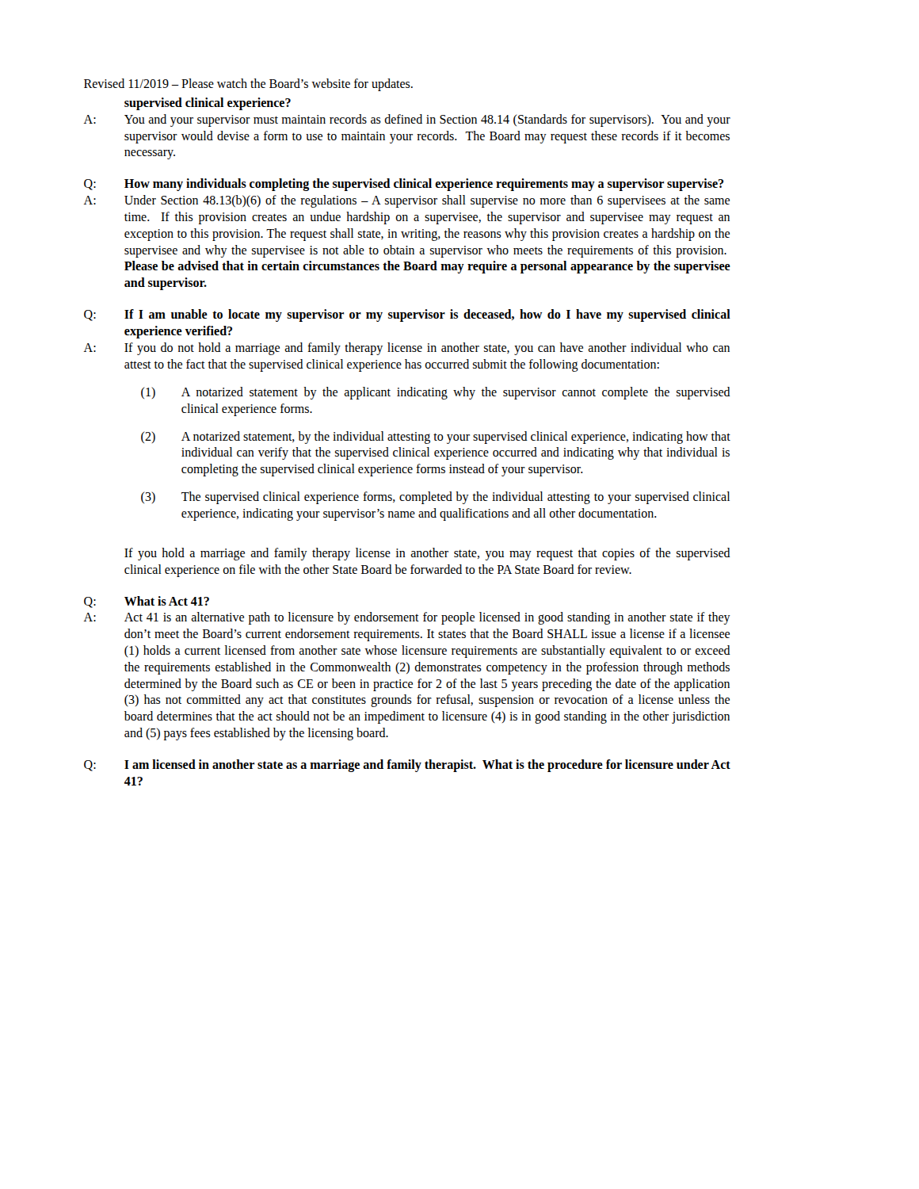Revised 11/2019 – Please watch the Board’s website for updates.
supervised clinical experience?
| A: | You and your supervisor must maintain records as defined in Section 48.14 (Standards for supervisors). You and your supervisor would devise a form to use to maintain your records. The Board may request these records if it becomes necessary. |
| Q: | How many individuals completing the supervised clinical experience requirements may a supervisor supervise? |
| A: | Under Section 48.13(b)(6) of the regulations – A supervisor shall supervise no more than 6 supervisees at the same time. If this provision creates an undue hardship on a supervisee, the supervisor and supervisee may request an exception to this provision. The request shall state, in writing, the reasons why this provision creates a hardship on the supervisee and why the supervisee is not able to obtain a supervisor who meets the requirements of this provision. Please be advised that in certain circumstances the Board may require a personal appearance by the supervisee and supervisor. |
| Q: | If I am unable to locate my supervisor or my supervisor is deceased, how do I have my supervised clinical experience verified? |
| A: | If you do not hold a marriage and family therapy license in another state, you can have another individual who can attest to the fact that the supervised clinical experience has occurred submit the following documentation: |
| (1) | A notarized statement by the applicant indicating why the supervisor cannot complete the supervised clinical experience forms. |
| (2) | A notarized statement, by the individual attesting to your supervised clinical experience, indicating how that individual can verify that the supervised clinical experience occurred and indicating why that individual is completing the supervised clinical experience forms instead of your supervisor. |
| (3) | The supervised clinical experience forms, completed by the individual attesting to your supervised clinical experience, indicating your supervisor’s name and qualifications and all other documentation. |
If you hold a marriage and family therapy license in another state, you may request that copies of the supervised clinical experience on file with the other State Board be forwarded to the PA State Board for review.
| Q: | What is Act 41? |
| A: | Act 41 is an alternative path to licensure by endorsement for people licensed in good standing in another state if they don’t meet the Board’s current endorsement requirements. It states that the Board SHALL issue a license if a licensee (1) holds a current licensed from another sate whose licensure requirements are substantially equivalent to or exceed the requirements established in the Commonwealth (2) demonstrates competency in the profession through methods determined by the Board such as CE or been in practice for 2 of the last 5 years preceding the date of the application (3) has not committed any act that constitutes grounds for refusal, suspension or revocation of a license unless the board determines that the act should not be an impediment to licensure (4) is in good standing in the other jurisdiction and (5) pays fees established by the licensing board. |
| Q: | I am licensed in another state as a marriage and family therapist. What is the procedure for licensure under Act 41? |